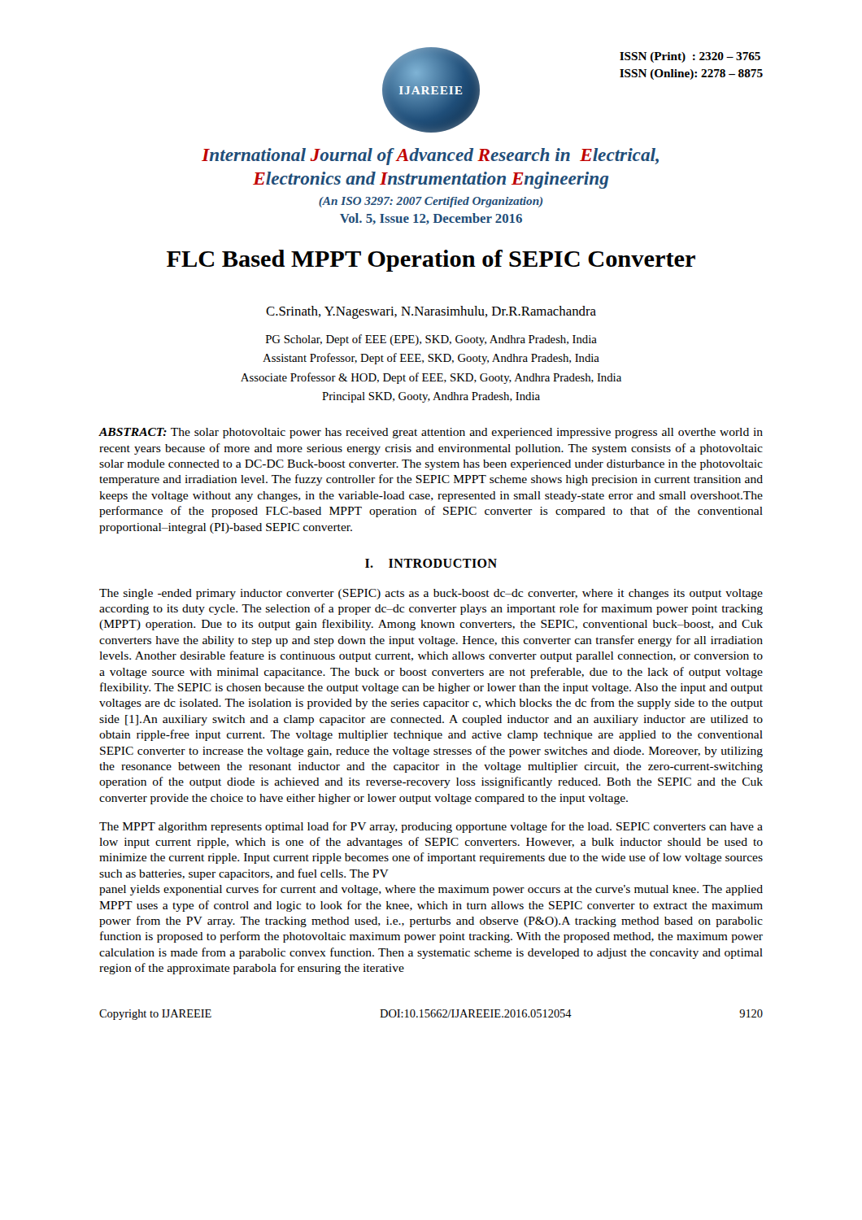ISSN (Print) : 2320 – 3765
ISSN (Online): 2278 – 8875
IJAREEIE
International Journal of Advanced Research in Electrical,
Electronics and Instrumentation Engineering
(An ISO 3297: 2007 Certified Organization)
Vol. 5, Issue 12, December 2016
FLC Based MPPT Operation of SEPIC Converter
C.Srinath, Y.Nageswari, N.Narasimhulu, Dr.R.Ramachandra
PG Scholar, Dept of EEE (EPE), SKD, Gooty, Andhra Pradesh, India
Assistant Professor, Dept of EEE, SKD, Gooty, Andhra Pradesh, India
Associate Professor & HOD, Dept of EEE, SKD, Gooty, Andhra Pradesh, India
Principal SKD, Gooty, Andhra Pradesh, India
ABSTRACT: The solar photovoltaic power has received great attention and experienced impressive progress all overthe world in recent years because of more and more serious energy crisis and environmental pollution. The system consists of a photovoltaic solar module connected to a DC-DC Buck-boost converter. The system has been experienced under disturbance in the photovoltaic temperature and irradiation level. The fuzzy controller for the SEPIC MPPT scheme shows high precision in current transition and keeps the voltage without any changes, in the variable-load case, represented in small steady-state error and small overshoot.The performance of the proposed FLC-based MPPT operation of SEPIC converter is compared to that of the conventional proportional–integral (PI)-based SEPIC converter.
I. INTRODUCTION
The single -ended primary inductor converter (SEPIC) acts as a buck-boost dc–dc converter, where it changes its output voltage according to its duty cycle. The selection of a proper dc–dc converter plays an important role for maximum power point tracking (MPPT) operation. Due to its output gain flexibility. Among known converters, the SEPIC, conventional buck–boost, and Cuk converters have the ability to step up and step down the input voltage. Hence, this converter can transfer energy for all irradiation levels. Another desirable feature is continuous output current, which allows converter output parallel connection, or conversion to a voltage source with minimal capacitance. The buck or boost converters are not preferable, due to the lack of output voltage flexibility. The SEPIC is chosen because the output voltage can be higher or lower than the input voltage. Also the input and output voltages are dc isolated. The isolation is provided by the series capacitor c, which blocks the dc from the supply side to the output side [1].An auxiliary switch and a clamp capacitor are connected. A coupled inductor and an auxiliary inductor are utilized to obtain ripple-free input current. The voltage multiplier technique and active clamp technique are applied to the conventional SEPIC converter to increase the voltage gain, reduce the voltage stresses of the power switches and diode. Moreover, by utilizing the resonance between the resonant inductor and the capacitor in the voltage multiplier circuit, the zero-current-switching operation of the output diode is achieved and its reverse-recovery loss issignificantly reduced. Both the SEPIC and the Cuk converter provide the choice to have either higher or lower output voltage compared to the input voltage.
The MPPT algorithm represents optimal load for PV array, producing opportune voltage for the load. SEPIC converters can have a low input current ripple, which is one of the advantages of SEPIC converters. However, a bulk inductor should be used to minimize the current ripple. Input current ripple becomes one of important requirements due to the wide use of low voltage sources such as batteries, super capacitors, and fuel cells. The PV
panel yields exponential curves for current and voltage, where the maximum power occurs at the curve's mutual knee. The applied MPPT uses a type of control and logic to look for the knee, which in turn allows the SEPIC converter to extract the maximum power from the PV array. The tracking method used, i.e., perturbs and observe (P&O).A tracking method based on parabolic function is proposed to perform the photovoltaic maximum power point tracking. With the proposed method, the maximum power calculation is made from a parabolic convex function. Then a systematic scheme is developed to adjust the concavity and optimal region of the approximate parabola for ensuring the iterative
Copyright to IJAREEIE
DOI:10.15662/IJAREEIE.2016.0512054
9120